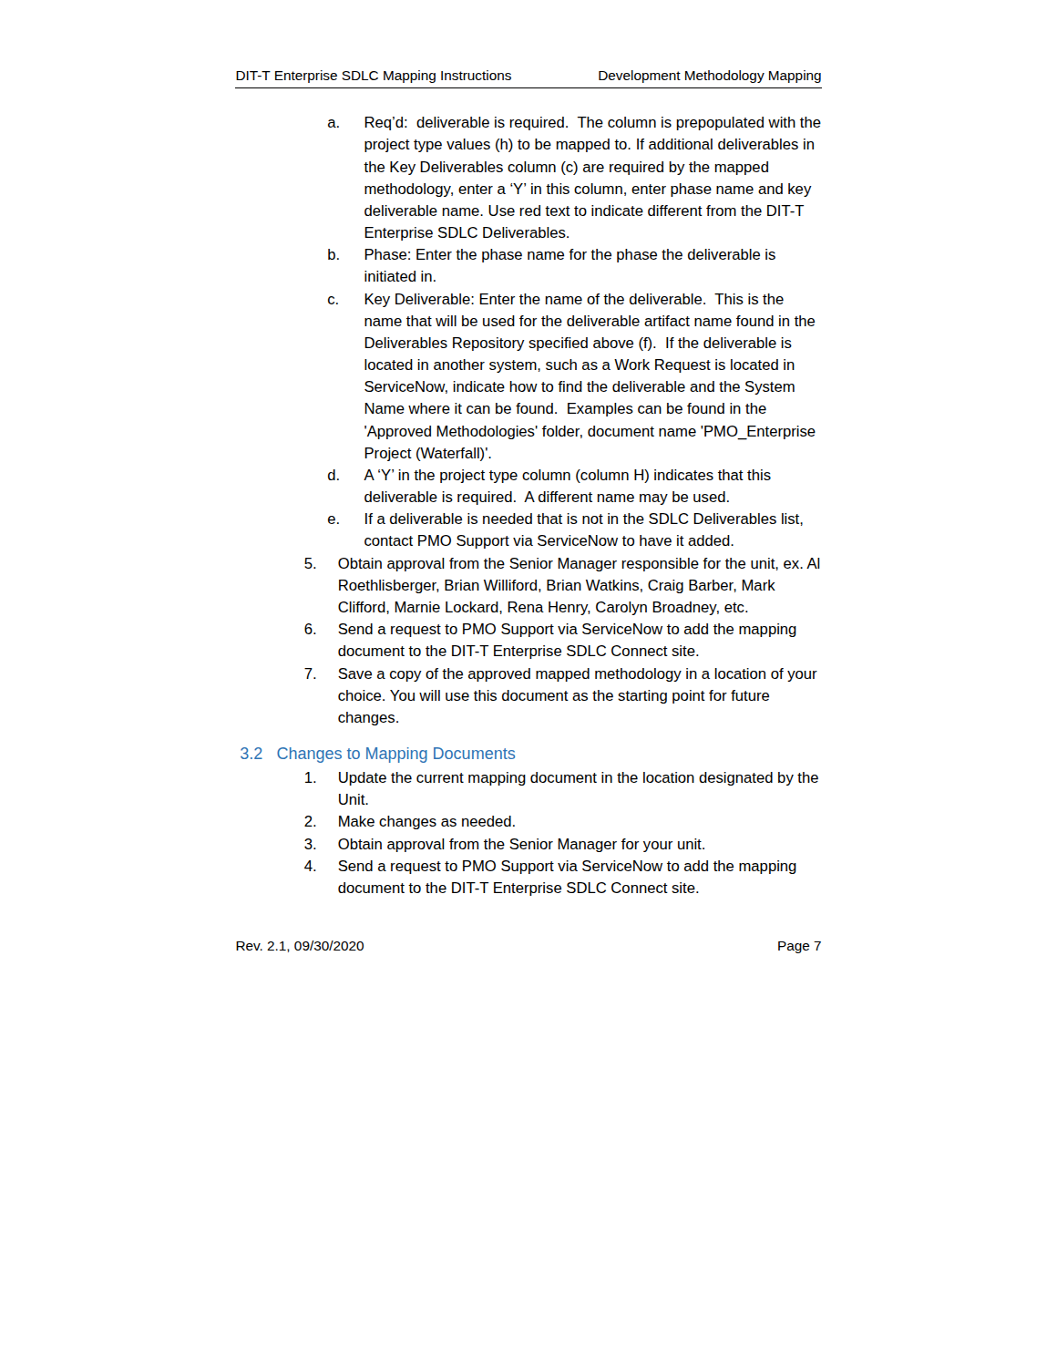DIT-T Enterprise SDLC Mapping Instructions
Development Methodology Mapping
a. Req’d: deliverable is required. The column is prepopulated with the project type values (h) to be mapped to. If additional deliverables in the Key Deliverables column (c) are required by the mapped methodology, enter a ‘Y’ in this column, enter phase name and key deliverable name. Use red text to indicate different from the DIT-T Enterprise SDLC Deliverables.
b. Phase: Enter the phase name for the phase the deliverable is initiated in.
c. Key Deliverable: Enter the name of the deliverable. This is the name that will be used for the deliverable artifact name found in the Deliverables Repository specified above (f). If the deliverable is located in another system, such as a Work Request is located in ServiceNow, indicate how to find the deliverable and the System Name where it can be found. Examples can be found in the 'Approved Methodologies' folder, document name 'PMO_Enterprise Project (Waterfall)'.
d. A ‘Y’ in the project type column (column H) indicates that this deliverable is required. A different name may be used.
e. If a deliverable is needed that is not in the SDLC Deliverables list, contact PMO Support via ServiceNow to have it added.
5. Obtain approval from the Senior Manager responsible for the unit, ex. Al Roethlisberger, Brian Williford, Brian Watkins, Craig Barber, Mark Clifford, Marnie Lockard, Rena Henry, Carolyn Broadney, etc.
6. Send a request to PMO Support via ServiceNow to add the mapping document to the DIT-T Enterprise SDLC Connect site.
7. Save a copy of the approved mapped methodology in a location of your choice. You will use this document as the starting point for future changes.
3.2 Changes to Mapping Documents
1. Update the current mapping document in the location designated by the Unit.
2. Make changes as needed.
3. Obtain approval from the Senior Manager for your unit.
4. Send a request to PMO Support via ServiceNow to add the mapping document to the DIT-T Enterprise SDLC Connect site.
Rev. 2.1, 09/30/2020
Page 7